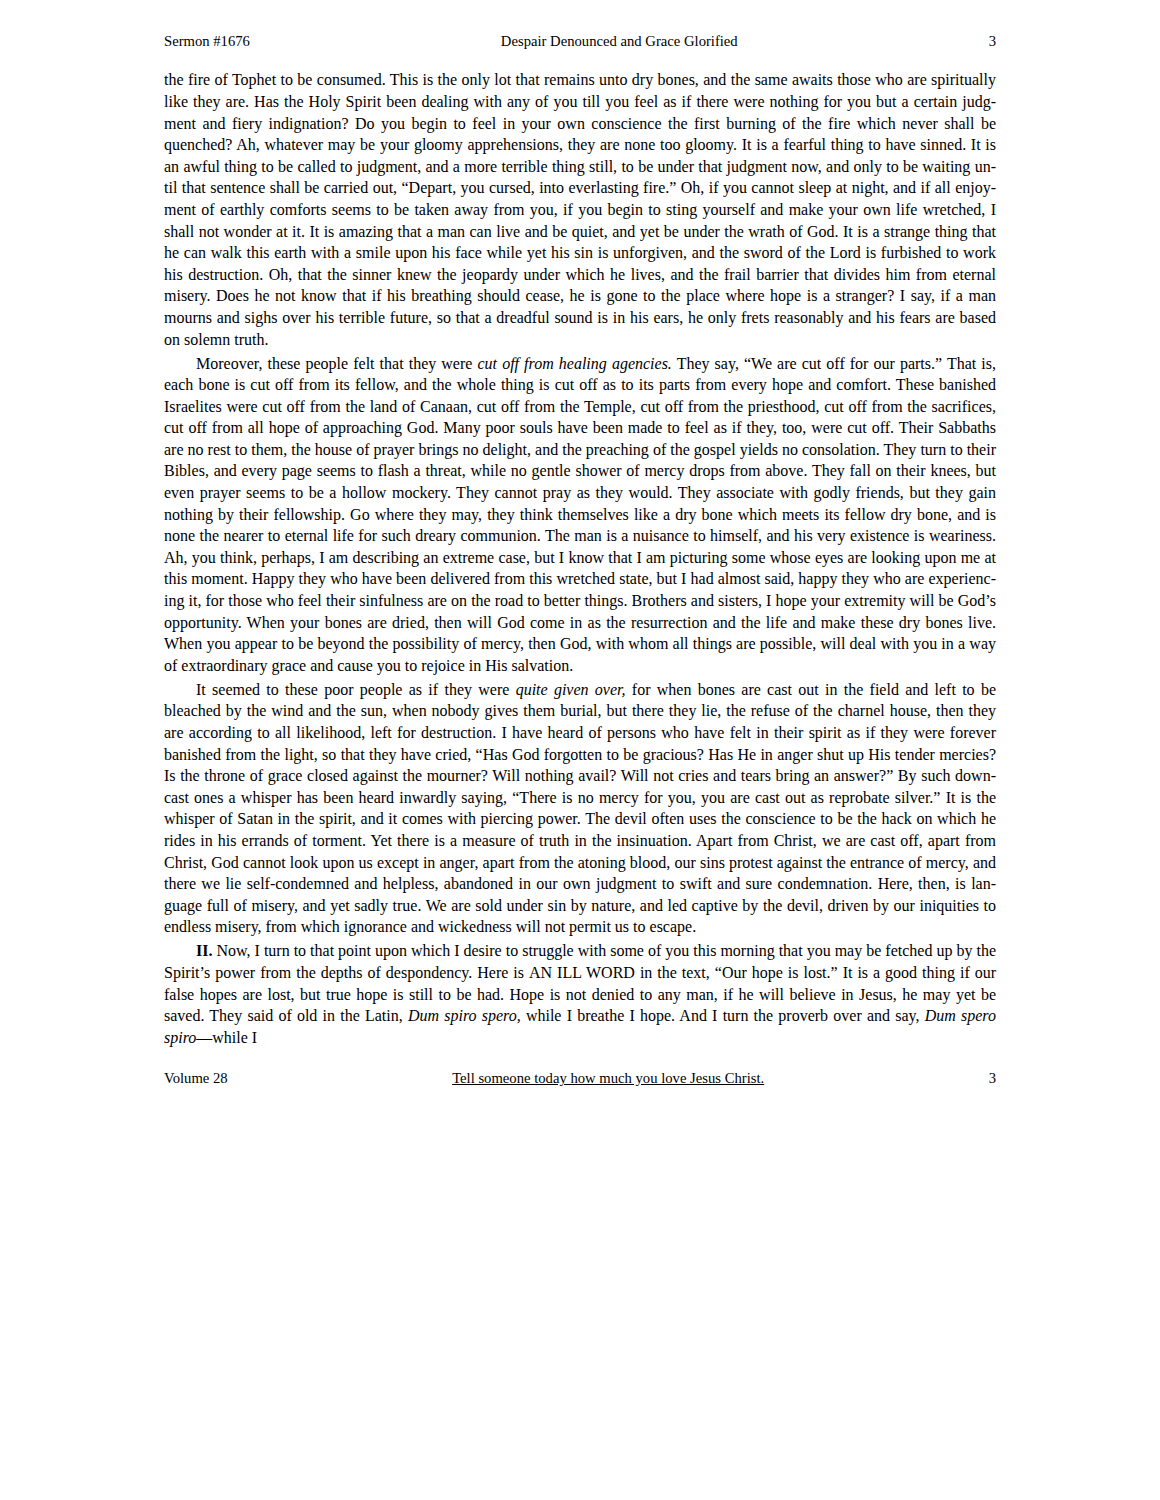Sermon #1676 Despair Denounced and Grace Glorified 3
the fire of Tophet to be consumed. This is the only lot that remains unto dry bones, and the same awaits those who are spiritually like they are. Has the Holy Spirit been dealing with any of you till you feel as if there were nothing for you but a certain judgment and fiery indignation? Do you begin to feel in your own conscience the first burning of the fire which never shall be quenched? Ah, whatever may be your gloomy apprehensions, they are none too gloomy. It is a fearful thing to have sinned. It is an awful thing to be called to judgment, and a more terrible thing still, to be under that judgment now, and only to be waiting until that sentence shall be carried out, “Depart, you cursed, into everlasting fire.” Oh, if you cannot sleep at night, and if all enjoyment of earthly comforts seems to be taken away from you, if you begin to sting yourself and make your own life wretched, I shall not wonder at it. It is amazing that a man can live and be quiet, and yet be under the wrath of God. It is a strange thing that he can walk this earth with a smile upon his face while yet his sin is unforgiven, and the sword of the Lord is furbished to work his destruction. Oh, that the sinner knew the jeopardy under which he lives, and the frail barrier that divides him from eternal misery. Does he not know that if his breathing should cease, he is gone to the place where hope is a stranger? I say, if a man mourns and sighs over his terrible future, so that a dreadful sound is in his ears, he only frets reasonably and his fears are based on solemn truth.
Moreover, these people felt that they were cut off from healing agencies. They say, “We are cut off for our parts.” That is, each bone is cut off from its fellow, and the whole thing is cut off as to its parts from every hope and comfort. These banished Israelites were cut off from the land of Canaan, cut off from the Temple, cut off from the priesthood, cut off from the sacrifices, cut off from all hope of approaching God. Many poor souls have been made to feel as if they, too, were cut off. Their Sabbaths are no rest to them, the house of prayer brings no delight, and the preaching of the gospel yields no consolation. They turn to their Bibles, and every page seems to flash a threat, while no gentle shower of mercy drops from above. They fall on their knees, but even prayer seems to be a hollow mockery. They cannot pray as they would. They associate with godly friends, but they gain nothing by their fellowship. Go where they may, they think themselves like a dry bone which meets its fellow dry bone, and is none the nearer to eternal life for such dreary communion. The man is a nuisance to himself, and his very existence is weariness. Ah, you think, perhaps, I am describing an extreme case, but I know that I am picturing some whose eyes are looking upon me at this moment. Happy they who have been delivered from this wretched state, but I had almost said, happy they who are experiencing it, for those who feel their sinfulness are on the road to better things. Brothers and sisters, I hope your extremity will be God’s opportunity. When your bones are dried, then will God come in as the resurrection and the life and make these dry bones live. When you appear to be beyond the possibility of mercy, then God, with whom all things are possible, will deal with you in a way of extraordinary grace and cause you to rejoice in His salvation.
It seemed to these poor people as if they were quite given over, for when bones are cast out in the field and left to be bleached by the wind and the sun, when nobody gives them burial, but there they lie, the refuse of the charnel house, then they are according to all likelihood, left for destruction. I have heard of persons who have felt in their spirit as if they were forever banished from the light, so that they have cried, “Has God forgotten to be gracious? Has He in anger shut up His tender mercies? Is the throne of grace closed against the mourner? Will nothing avail? Will not cries and tears bring an answer?” By such downcast ones a whisper has been heard inwardly saying, “There is no mercy for you, you are cast out as reprobate silver.” It is the whisper of Satan in the spirit, and it comes with piercing power. The devil often uses the conscience to be the hack on which he rides in his errands of torment. Yet there is a measure of truth in the insinuation. Apart from Christ, we are cast off, apart from Christ, God cannot look upon us except in anger, apart from the atoning blood, our sins protest against the entrance of mercy, and there we lie self-condemned and helpless, abandoned in our own judgment to swift and sure condemnation. Here, then, is language full of misery, and yet sadly true. We are sold under sin by nature, and led captive by the devil, driven by our iniquities to endless misery, from which ignorance and wickedness will not permit us to escape.
II. Now, I turn to that point upon which I desire to struggle with some of you this morning that you may be fetched up by the Spirit’s power from the depths of despondency. Here is AN ILL WORD in the text, “Our hope is lost.” It is a good thing if our false hopes are lost, but true hope is still to be had. Hope is not denied to any man, if he will believe in Jesus, he may yet be saved. They said of old in the Latin, Dum spiro spero, while I breathe I hope. And I turn the proverb over and say, Dum spero spiro—while I
Volume 28 Tell someone today how much you love Jesus Christ. 3